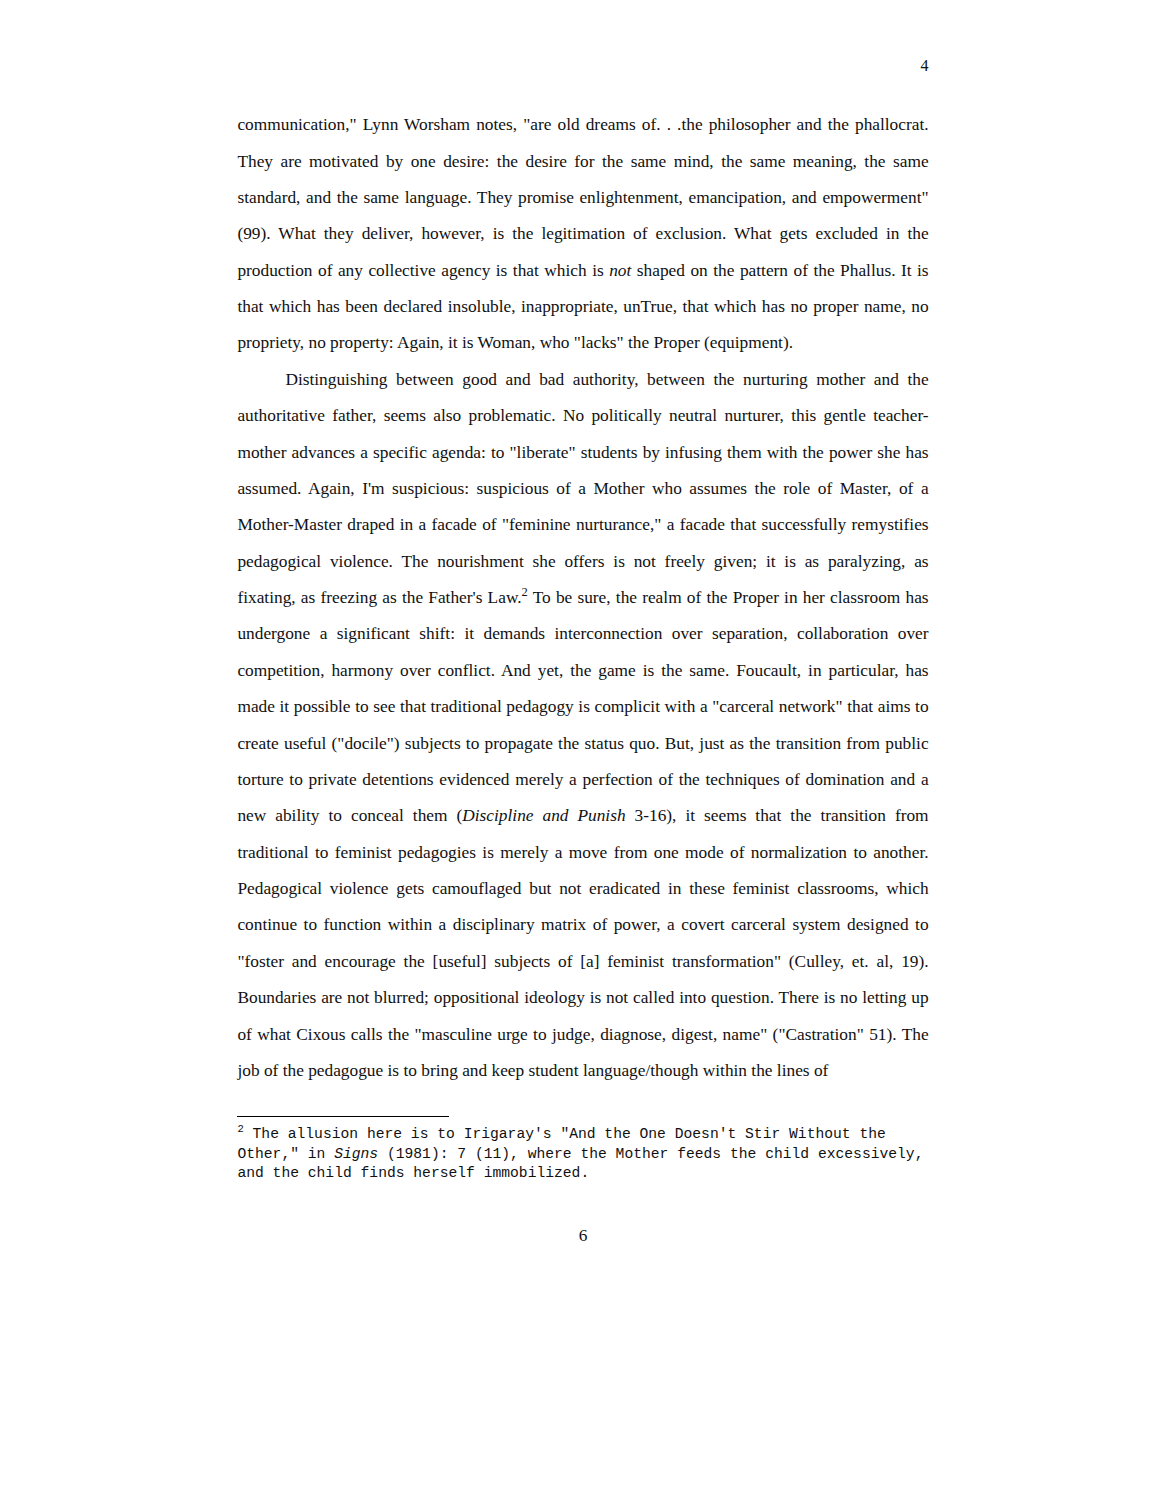4
communication," Lynn Worsham notes, "are old dreams of. . .the philosopher and the phallocrat. They are motivated by one desire: the desire for the same mind, the same meaning, the same standard, and the same language. They promise enlightenment, emancipation, and empowerment" (99). What they deliver, however, is the legitimation of exclusion. What gets excluded in the production of any collective agency is that which is not shaped on the pattern of the Phallus. It is that which has been declared insoluble, inappropriate, unTrue, that which has no proper name, no propriety, no property: Again, it is Woman, who "lacks" the Proper (equipment).
Distinguishing between good and bad authority, between the nurturing mother and the authoritative father, seems also problematic. No politically neutral nurturer, this gentle teacher-mother advances a specific agenda: to "liberate" students by infusing them with the power she has assumed. Again, I'm suspicious: suspicious of a Mother who assumes the role of Master, of a Mother-Master draped in a facade of "feminine nurturance," a facade that successfully remystifies pedagogical violence. The nourishment she offers is not freely given; it is as paralyzing, as fixating, as freezing as the Father's Law.2 To be sure, the realm of the Proper in her classroom has undergone a significant shift: it demands interconnection over separation, collaboration over competition, harmony over conflict. And yet, the game is the same. Foucault, in particular, has made it possible to see that traditional pedagogy is complicit with a "carceral network" that aims to create useful ("docile") subjects to propagate the status quo. But, just as the transition from public torture to private detentions evidenced merely a perfection of the techniques of domination and a new ability to conceal them (Discipline and Punish 3-16), it seems that the transition from traditional to feminist pedagogies is merely a move from one mode of normalization to another. Pedagogical violence gets camouflaged but not eradicated in these feminist classrooms, which continue to function within a disciplinary matrix of power, a covert carceral system designed to "foster and encourage the [useful] subjects of [a] feminist transformation" (Culley, et. al, 19). Boundaries are not blurred; oppositional ideology is not called into question. There is no letting up of what Cixous calls the "masculine urge to judge, diagnose, digest, name" ("Castration" 51). The job of the pedagogue is to bring and keep student language/though within the lines of
2 The allusion here is to Irigaray's "And the One Doesn't Stir Without the Other," in Signs (1981): 7 (11), where the Mother feeds the child excessively, and the child finds herself immobilized.
6